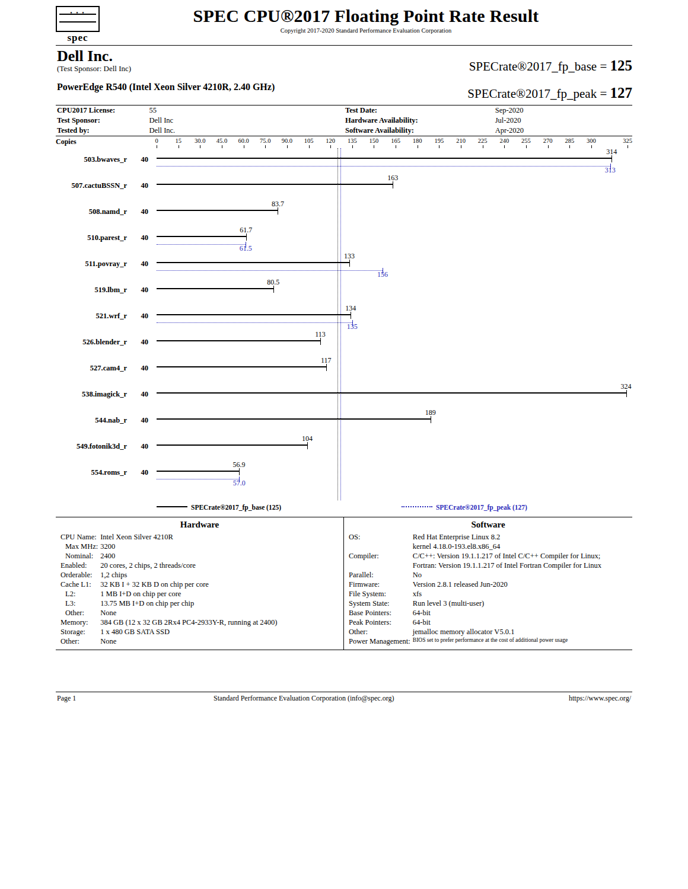• • •
spec
SPEC CPU®2017 Floating Point Rate Result
Copyright 2017-2020 Standard Performance Evaluation Corporation
Dell Inc.
(Test Sponsor: Dell Inc)
PowerEdge R540 (Intel Xeon Silver 4210R, 2.40 GHz)
SPECrate®2017_fp_base = 125
SPECrate®2017_fp_peak = 127
| CPU2017 License: | 55 | Test Date: | Sep-2020 |
| Test Sponsor: | Dell Inc | Hardware Availability: | Jul-2020 |
| Tested by: | Dell Inc. | Software Availability: | Apr-2020 |
Copies
0 15 30.0 45.0 60.0 75.0 90.0 105 120 135 150 165 180 195 210 225 240 255 270 285 300 325
503.bwaves_r
40
314
313
507.cactuBSSN_r
40
163
508.namd_r
40
83.7
510.parest_r
40
61.7
61.5
511.povray_r
40
133
156
519.lbm_r
40
80.5
521.wrf_r
40
134
135
526.blender_r
40
113
527.cam4_r
40
117
538.imagick_r
40
324
544.nab_r
40
189
549.fotonik3d_r
40
104
554.roms_r
40
56.9
57.0
SPECrate®2017_fp_base (125) SPECrate®2017_fp_peak (127)
Hardware
| CPU Name: | Intel Xeon Silver 4210R |
| Max MHz: | 3200 |
| Nominal: | 2400 |
| Enabled: | 20 cores, 2 chips, 2 threads/core |
| Orderable: | 1,2 chips |
| Cache L1: | 32 KB I + 32 KB D on chip per core |
| L2: | 1 MB I+D on chip per core |
| L3: | 13.75 MB I+D on chip per chip |
| Other: | None |
| Memory: | 384 GB (12 x 32 GB 2Rx4 PC4-2933Y-R, running at 2400) |
| Storage: | 1 x 480 GB SATA SSD |
| Other: | None |
Software
| OS: | Red Hat Enterprise Linux 8.2 kernel 4.18.0-193.el8.x86_64 |
| Compiler: | C/C++: Version 19.1.1.217 of Intel C/C++ Compiler for Linux; Fortran: Version 19.1.1.217 of Intel Fortran Compiler for Linux |
| Parallel: | No |
| Firmware: | Version 2.8.1 released Jun-2020 |
| File System: | xfs |
| System State: | Run level 3 (multi-user) |
| Base Pointers: | 64-bit |
| Peak Pointers: | 64-bit |
| Other: | jemalloc memory allocator V5.0.1 |
| Power Management: | BIOS set to prefer performance at the cost of additional power usage |
Page 1
Standard Performance Evaluation Corporation (info@spec.org)
https://www.spec.org/